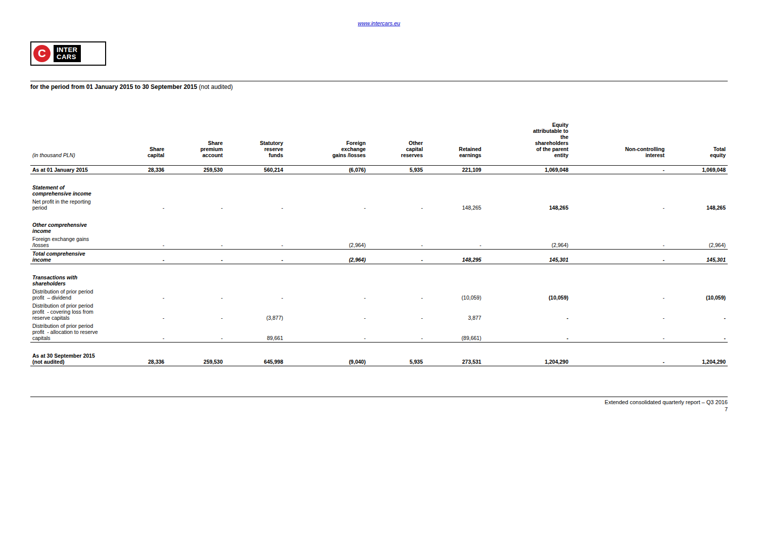www.intercars.eu
C
INTER
CARS
for the period from 01 January 2015 to 30 September 2015 (not audited)
| (in thousand PLN) | Share capital | Share premium account | Statutory reserve funds | Foreign exchange gains /losses | Other capital reserves | Retained earnings | Equity attributable to the shareholders of the parent entity | Non-controlling interest | Total equity |
| --- | --- | --- | --- | --- | --- | --- | --- | --- | --- |
| As at 01 January 2015 | 28,336 | 259,530 | 560,214 | (6,076) | 5,935 | 221,109 | 1,069,048 | - | 1,069,048 |
| Statement of comprehensive income | |
| Net profit in the reporting period | - | - | - | - | - | 148,265 | 148,265 | - | 148,265 |
| Other comprehensive income | |
| Foreign exchange gains /losses | - | - | - | (2,964) | - | - | (2,964) | - | (2,964) |
| Total comprehensive income | - | - | - | (2,964) | - | 148,295 | 145,301 | - | 145,301 |
| Transactions with shareholders | |
| Distribution of prior period profit – dividend | - | - | - | - | - | (10,059) | (10,059) | - | (10,059) |
| Distribution of prior period profit - covering loss from reserve capitals | - | - | (3,877) | - | - | 3,877 | - | - | - |
| Distribution of prior period profit - allocation to reserve capitals | - | - | 89,661 | - | - | (89,661) | - | - | - |
| As at 30 September 2015 (not audited) | 28,336 | 259,530 | 645,998 | (9,040) | 5,935 | 273,531 | 1,204,290 | - | 1,204,290 |
Extended consolidated quarterly report – Q3 2016
7